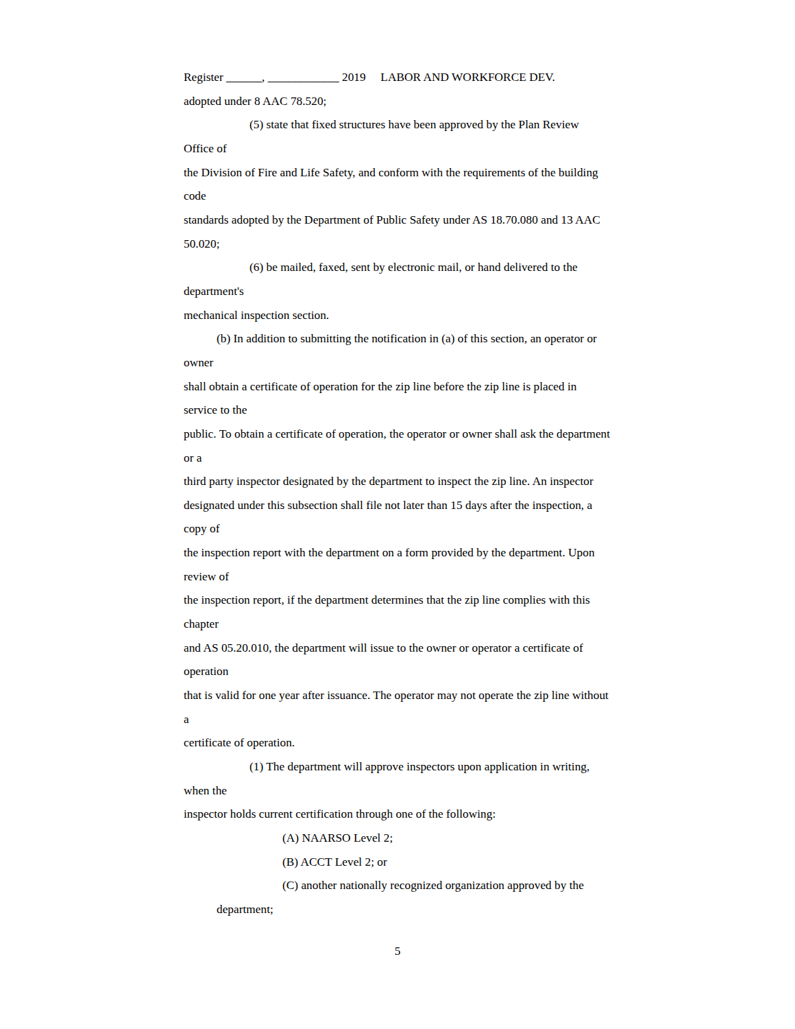Register ______, ____________ 2019 LABOR AND WORKFORCE DEV.
adopted under 8 AAC 78.520;
(5) state that fixed structures have been approved by the Plan Review Office of
the Division of Fire and Life Safety, and conform with the requirements of the building code
standards adopted by the Department of Public Safety under AS 18.70.080 and 13 AAC 50.020;
(6) be mailed, faxed, sent by electronic mail, or hand delivered to the department's
mechanical inspection section.
(b) In addition to submitting the notification in (a) of this section, an operator or owner
shall obtain a certificate of operation for the zip line before the zip line is placed in service to the
public. To obtain a certificate of operation, the operator or owner shall ask the department or a
third party inspector designated by the department to inspect the zip line. An inspector
designated under this subsection shall file not later than 15 days after the inspection, a copy of
the inspection report with the department on a form provided by the department. Upon review of
the inspection report, if the department determines that the zip line complies with this chapter
and AS 05.20.010, the department will issue to the owner or operator a certificate of operation
that is valid for one year after issuance. The operator may not operate the zip line without a
certificate of operation.
(1) The department will approve inspectors upon application in writing, when the
inspector holds current certification through one of the following:
(A) NAARSO Level 2;
(B) ACCT Level 2; or
(C) another nationally recognized organization approved by the
department;
5